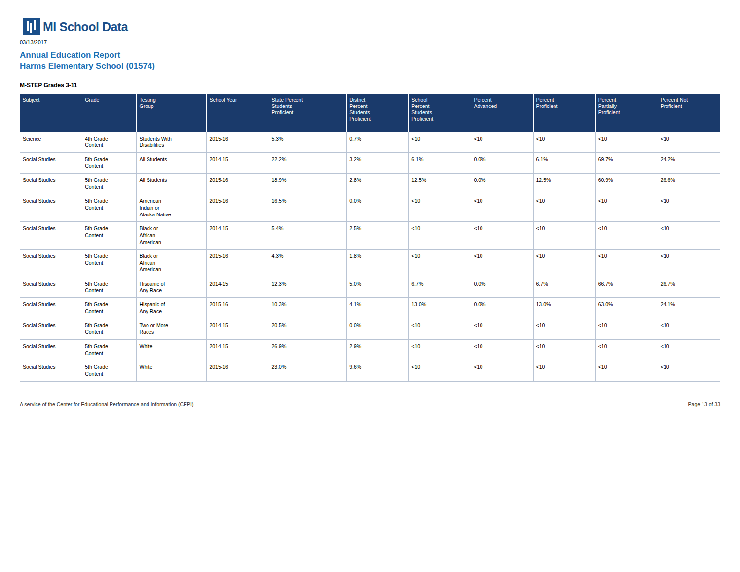MI School Data
03/13/2017
Annual Education Report
Harms Elementary School (01574)
M-STEP Grades 3-11
| Subject | Grade | Testing Group | School Year | State Percent Students Proficient | District Percent Students Proficient | School Percent Students Proficient | Percent Advanced | Percent Proficient | Percent Partially Proficient | Percent Not Proficient |
| --- | --- | --- | --- | --- | --- | --- | --- | --- | --- | --- |
| Science | 4th Grade Content | Students With Disabilities | 2015-16 | 5.3% | 0.7% | <10 | <10 | <10 | <10 | <10 |
| Social Studies | 5th Grade Content | All Students | 2014-15 | 22.2% | 3.2% | 6.1% | 0.0% | 6.1% | 69.7% | 24.2% |
| Social Studies | 5th Grade Content | All Students | 2015-16 | 18.9% | 2.8% | 12.5% | 0.0% | 12.5% | 60.9% | 26.6% |
| Social Studies | 5th Grade Content | American Indian or Alaska Native | 2015-16 | 16.5% | 0.0% | <10 | <10 | <10 | <10 | <10 |
| Social Studies | 5th Grade Content | Black or African American | 2014-15 | 5.4% | 2.5% | <10 | <10 | <10 | <10 | <10 |
| Social Studies | 5th Grade Content | Black or African American | 2015-16 | 4.3% | 1.8% | <10 | <10 | <10 | <10 | <10 |
| Social Studies | 5th Grade Content | Hispanic of Any Race | 2014-15 | 12.3% | 5.0% | 6.7% | 0.0% | 6.7% | 66.7% | 26.7% |
| Social Studies | 5th Grade Content | Hispanic of Any Race | 2015-16 | 10.3% | 4.1% | 13.0% | 0.0% | 13.0% | 63.0% | 24.1% |
| Social Studies | 5th Grade Content | Two or More Races | 2014-15 | 20.5% | 0.0% | <10 | <10 | <10 | <10 | <10 |
| Social Studies | 5th Grade Content | White | 2014-15 | 26.9% | 2.9% | <10 | <10 | <10 | <10 | <10 |
| Social Studies | 5th Grade Content | White | 2015-16 | 23.0% | 9.6% | <10 | <10 | <10 | <10 | <10 |
A service of the Center for Educational Performance and Information (CEPI)
Page 13 of 33